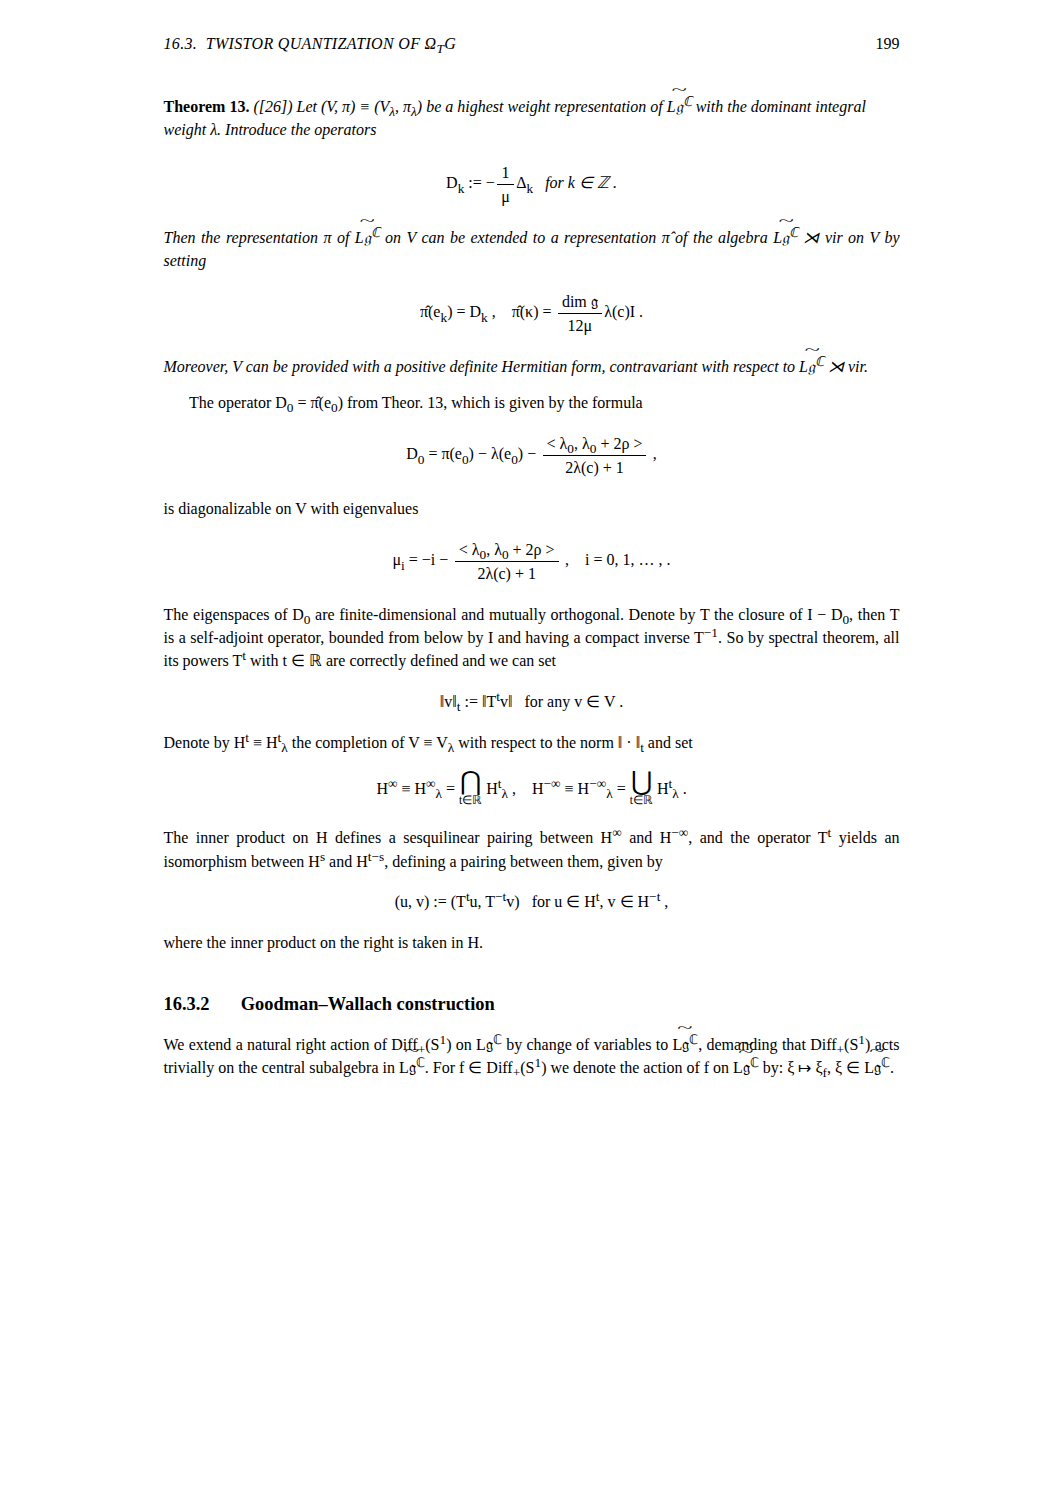16.3. TWISTOR QUANTIZATION OF ΩTG 199
Theorem 13. ([26]) Let (V, π) ≡ (Vλ, πλ) be a highest weight representation of L𝔤ℂ with the dominant integral weight λ. Introduce the operators
Dk := −1 μ Δk for k ∈ ℤ .
Then the representation π of L𝔤ℂ on V can be extended to a representation π̂ of the algebra L𝔤ℂ ⋊ vir on V by setting
π̂(ek) = Dk , π̂(κ) = dim 𝔤 12μλ(c)I .
Moreover, V can be provided with a positive definite Hermitian form, contravariant with respect to L𝔤ℂ ⋊ vir.
The operator D0 = π̂(e0) from Theor. 13, which is given by the formula
D0 = π(e0) − λ(e0) − < λ0, λ0 + 2ρ >2λ(c) + 1 ,
is diagonalizable on V with eigenvalues
μi = −i − < λ0, λ0 + 2ρ >2λ(c) + 1 , i = 0, 1, … , .
The eigenspaces of D0 are finite-dimensional and mutually orthogonal. Denote by T the closure of I − D0, then T is a self-adjoint operator, bounded from below by I and having a compact inverse T−1. So by spectral theorem, all its powers Tt with t ∈ ℝ are correctly defined and we can set
‖v‖t := ‖Ttv‖ for any v ∈ V .
Denote by Ht ≡ Htλ the completion of V ≡ Vλ with respect to the norm ‖ · ‖t and set
H∞ ≡ H∞λ = ⋂t∈ℝ Htλ , H−∞ ≡ H−∞λ = ⋃t∈ℝ Htλ .
The inner product on H defines a sesquilinear pairing between H∞ and H−∞, and the operator Tt yields an isomorphism between Hs and Ht−s, defining a pairing between them, given by
(u, v) := (Ttu, T−tv) for u ∈ Ht, v ∈ H−t ,
where the inner product on the right is taken in H.
16.3.2 Goodman–Wallach construction
We extend a natural right action of Diff+(S1) on L𝔤ℂ by change of variables to L𝔤ℂ, demanding that Diff+(S1) acts trivially on the central subalgebra in L𝔤ℂ. For f ∈ Diff+(S1) we denote the action of f on L𝔤ℂ by: ξ ↦ ξf, ξ ∈ L𝔤ℂ.